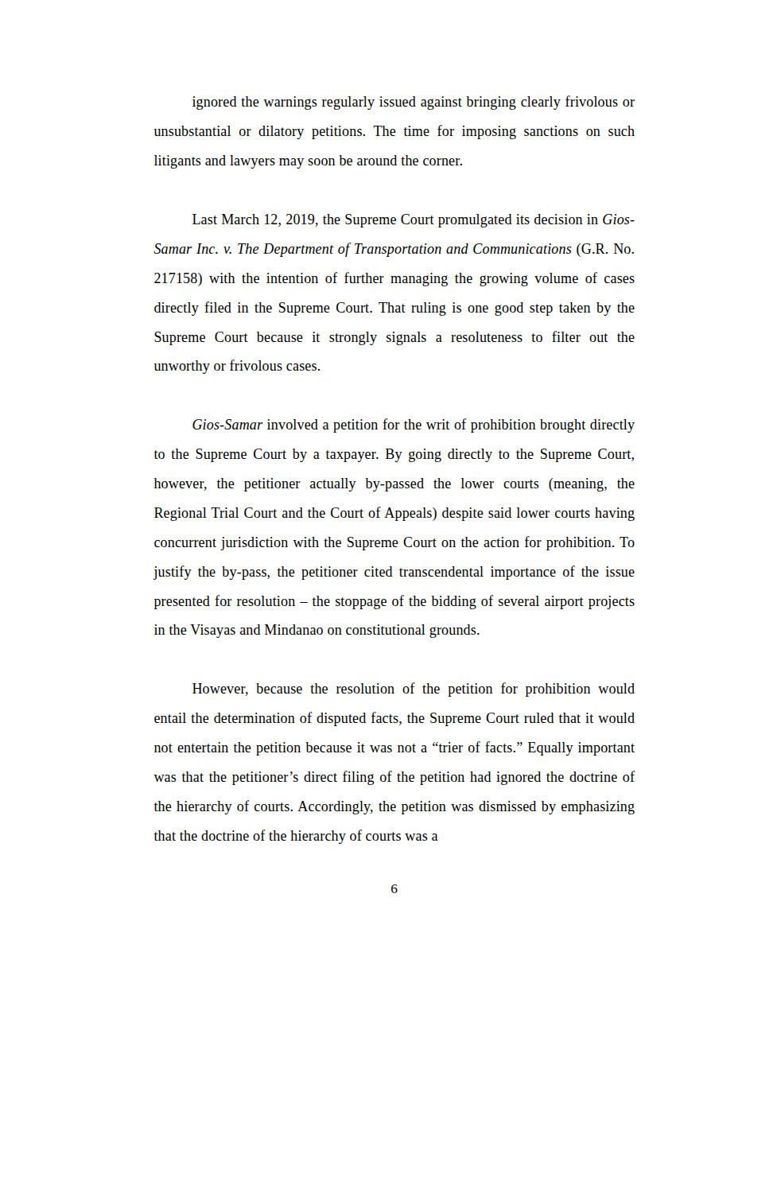ignored the warnings regularly issued against bringing clearly frivolous or unsubstantial or dilatory petitions. The time for imposing sanctions on such litigants and lawyers may soon be around the corner.
Last March 12, 2019, the Supreme Court promulgated its decision in Gios-Samar Inc. v. The Department of Transportation and Communications (G.R. No. 217158) with the intention of further managing the growing volume of cases directly filed in the Supreme Court. That ruling is one good step taken by the Supreme Court because it strongly signals a resoluteness to filter out the unworthy or frivolous cases.
Gios-Samar involved a petition for the writ of prohibition brought directly to the Supreme Court by a taxpayer. By going directly to the Supreme Court, however, the petitioner actually by-passed the lower courts (meaning, the Regional Trial Court and the Court of Appeals) despite said lower courts having concurrent jurisdiction with the Supreme Court on the action for prohibition. To justify the by-pass, the petitioner cited transcendental importance of the issue presented for resolution – the stoppage of the bidding of several airport projects in the Visayas and Mindanao on constitutional grounds.
However, because the resolution of the petition for prohibition would entail the determination of disputed facts, the Supreme Court ruled that it would not entertain the petition because it was not a “trier of facts.” Equally important was that the petitioner’s direct filing of the petition had ignored the doctrine of the hierarchy of courts. Accordingly, the petition was dismissed by emphasizing that the doctrine of the hierarchy of courts was a
6